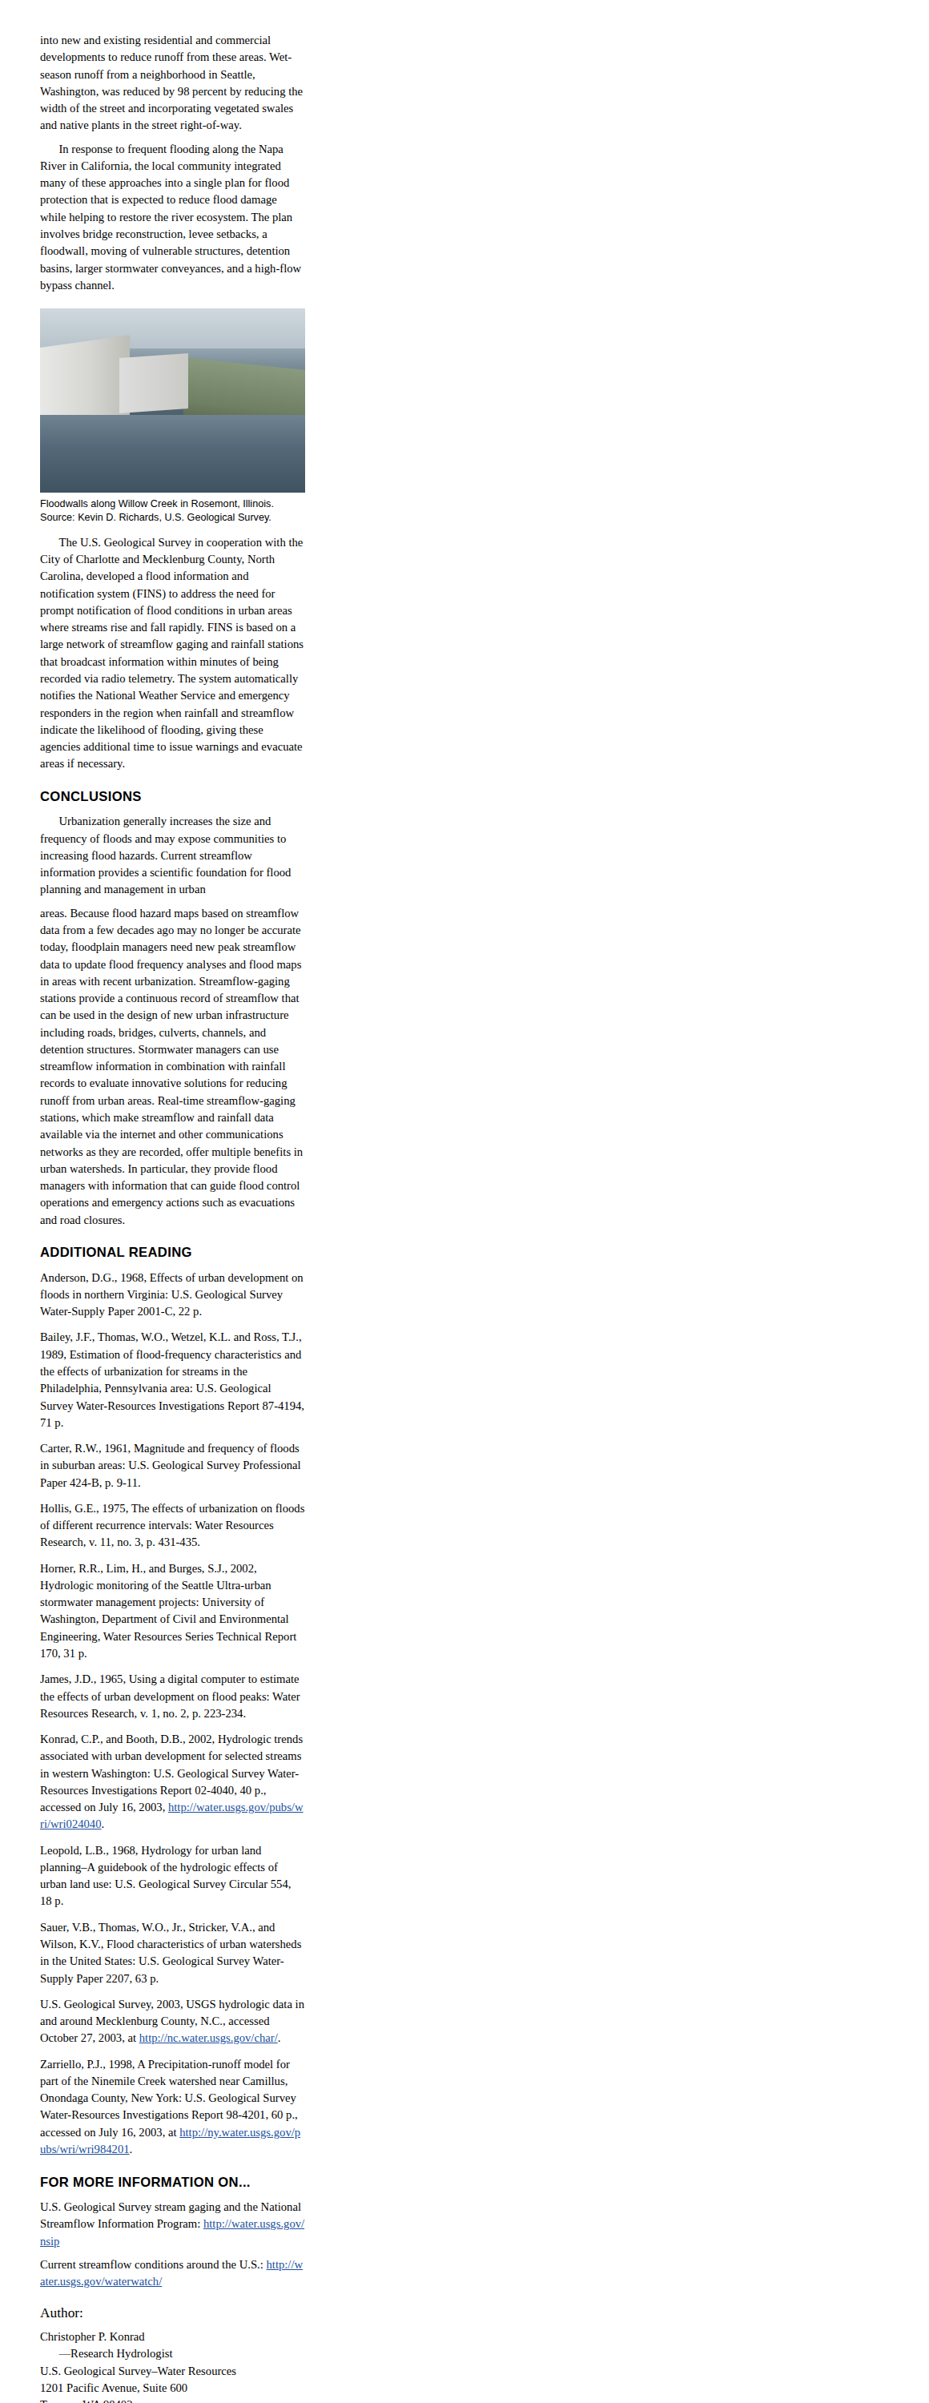into new and existing residential and commercial developments to reduce runoff from these areas. Wet-season runoff from a neighborhood in Seattle, Washington, was reduced by 98 percent by reducing the width of the street and incorporating vegetated swales and native plants in the street right-of-way.
In response to frequent flooding along the Napa River in California, the local community integrated many of these approaches into a single plan for flood protection that is expected to reduce flood damage while helping to restore the river ecosystem. The plan involves bridge reconstruction, levee setbacks, a floodwall, moving of vulnerable structures, detention basins, larger stormwater conveyances, and a high-flow bypass channel.
Floodwalls along Willow Creek in Rosemont, Illinois. Source: Kevin D. Richards, U.S. Geological Survey.
The U.S. Geological Survey in cooperation with the City of Charlotte and Mecklenburg County, North Carolina, developed a flood information and notification system (FINS) to address the need for prompt notification of flood conditions in urban areas where streams rise and fall rapidly. FINS is based on a large network of streamflow gaging and rainfall stations that broadcast information within minutes of being recorded via radio telemetry. The system automatically notifies the National Weather Service and emergency responders in the region when rainfall and streamflow indicate the likelihood of flooding, giving these agencies additional time to issue warnings and evacuate areas if necessary.
CONCLUSIONS
Urbanization generally increases the size and frequency of floods and may expose communities to increasing flood hazards. Current streamflow information provides a scientific foundation for flood planning and management in urban
areas. Because flood hazard maps based on streamflow data from a few decades ago may no longer be accurate today, floodplain managers need new peak streamflow data to update flood frequency analyses and flood maps in areas with recent urbanization. Streamflow-gaging stations provide a continuous record of streamflow that can be used in the design of new urban infrastructure including roads, bridges, culverts, channels, and detention structures. Stormwater managers can use streamflow information in combination with rainfall records to evaluate innovative solutions for reducing runoff from urban areas. Real-time streamflow-gaging stations, which make streamflow and rainfall data available via the internet and other communications networks as they are recorded, offer multiple benefits in urban watersheds. In particular, they provide flood managers with information that can guide flood control operations and emergency actions such as evacuations and road closures.
ADDITIONAL READING
Anderson, D.G., 1968, Effects of urban development on floods in northern Virginia: U.S. Geological Survey Water-Supply Paper 2001-C, 22 p.
Bailey, J.F., Thomas, W.O., Wetzel, K.L. and Ross, T.J., 1989, Estimation of flood-frequency characteristics and the effects of urbanization for streams in the Philadelphia, Pennsylvania area: U.S. Geological Survey Water-Resources Investigations Report 87-4194, 71 p.
Carter, R.W., 1961, Magnitude and frequency of floods in suburban areas: U.S. Geological Survey Professional Paper 424-B, p. 9-11.
Hollis, G.E., 1975, The effects of urbanization on floods of different recurrence intervals: Water Resources Research, v. 11, no. 3, p. 431-435.
Horner, R.R., Lim, H., and Burges, S.J., 2002, Hydrologic monitoring of the Seattle Ultra-urban stormwater management projects: University of Washington, Department of Civil and Environmental Engineering, Water Resources Series Technical Report 170, 31 p.
James, J.D., 1965, Using a digital computer to estimate the effects of urban development on flood peaks: Water Resources Research, v. 1, no. 2, p. 223-234.
Konrad, C.P., and Booth, D.B., 2002, Hydrologic trends associated with urban development for selected streams in western Washington: U.S. Geological Survey Water-Resources Investigations Report 02-4040, 40 p., accessed on July 16, 2003, http://water.usgs.gov/pubs/wri/wri024040.
Leopold, L.B., 1968, Hydrology for urban land planning–A guidebook of the hydrologic effects of urban land use: U.S. Geological Survey Circular 554, 18 p.
Sauer, V.B., Thomas, W.O., Jr., Stricker, V.A., and Wilson, K.V., Flood characteristics of urban watersheds in the United States: U.S. Geological Survey Water-Supply Paper 2207, 63 p.
U.S. Geological Survey, 2003, USGS hydrologic data in and around Mecklenburg County, N.C., accessed October 27, 2003, at http://nc.water.usgs.gov/char/.
Zarriello, P.J., 1998, A Precipitation-runoff model for part of the Ninemile Creek watershed near Camillus, Onondaga County, New York: U.S. Geological Survey Water-Resources Investigations Report 98-4201, 60 p., accessed on July 16, 2003, at http://ny.water.usgs.gov/pubs/wri/wri984201.
FOR MORE INFORMATION ON...
U.S. Geological Survey stream gaging and the National Streamflow Information Program: http://water.usgs.gov/nsip
Current streamflow conditions around the U.S.: http://water.usgs.gov/waterwatch/
Author:
Christopher P. Konrad—Research Hydrologist U.S. Geological Survey–Water Resources
1201 Pacific Avenue, Suite 600
Tacoma, WA 98402
Phone: 253-428-3600 ex. 2634
E-mail: cpkonrad@usgs.gov